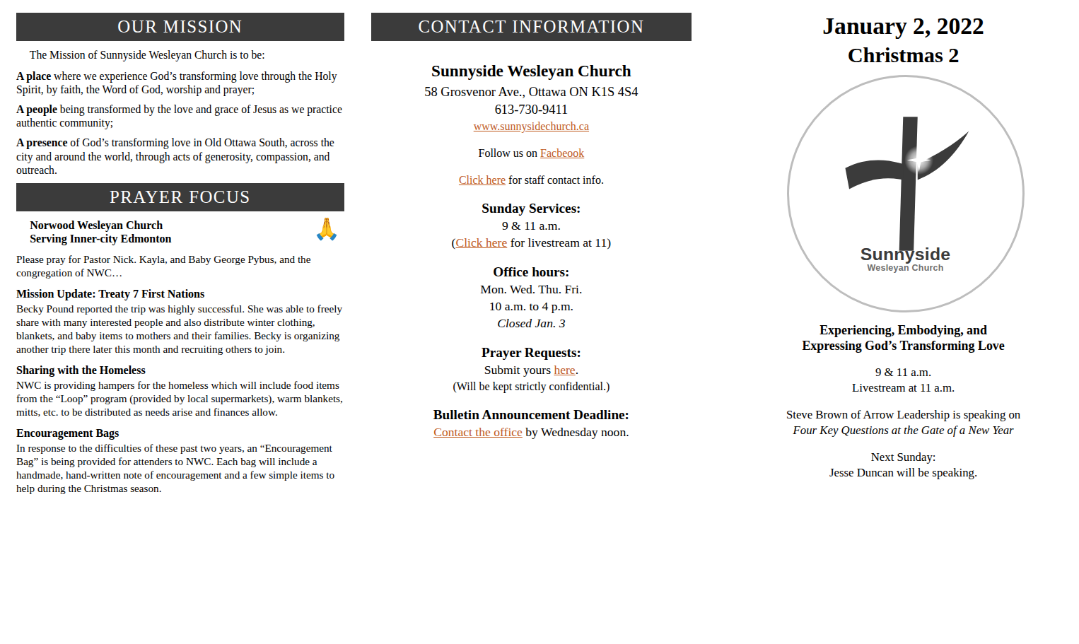OUR MISSION
The Mission of Sunnyside Wesleyan Church is to be:
A place where we experience God’s transforming love through the Holy Spirit, by faith, the Word of God, worship and prayer;
A people being transformed by the love and grace of Jesus as we practice authentic community;
A presence of God’s transforming love in Old Ottawa South, across the city and around the world, through acts of generosity, compassion, and outreach.
PRAYER FOCUS
Norwood Wesleyan Church
Serving Inner-city Edmonton
🙏
Please pray for Pastor Nick. Kayla, and Baby George Pybus, and the congregation of NWC…
Mission Update: Treaty 7 First Nations
Becky Pound reported the trip was highly successful. She was able to freely share with many interested people and also distribute winter clothing, blankets, and baby items to mothers and their families. Becky is organizing another trip there later this month and recruiting others to join.
Sharing with the Homeless
NWC is providing hampers for the homeless which will include food items from the “Loop” program (provided by local supermarkets), warm blankets, mitts, etc. to be distributed as needs arise and finances allow.
Encouragement Bags
In response to the difficulties of these past two years, an “Encouragement Bag” is being provided for attenders to NWC. Each bag will include a handmade, hand-written note of encouragement and a few simple items to help during the Christmas season.
CONTACT INFORMATION
Sunnyside Wesleyan Church
58 Grosvenor Ave., Ottawa ON K1S 4S4
613-730-9411
www.sunnysidechurch.ca
Follow us on Facbeook
Click here for staff contact info.
Sunday Services:
9 & 11 a.m.
(Click here for livestream at 11)
Office hours:
Mon. Wed. Thu. Fri.
10 a.m. to 4 p.m.
Closed Jan. 3
Prayer Requests:
Submit yours here.
(Will be kept strictly confidential.)
Bulletin Announcement Deadline:
Contact the office by Wednesday noon.
January 2, 2022
Christmas 2
Sunnyside
Wesleyan Church
Experiencing, Embodying, and
Expressing God’s Transforming Love
9 & 11 a.m.
Livestream at 11 a.m.
Steve Brown of Arrow Leadership is speaking on
Four Key Questions at the Gate of a New Year
Next Sunday:
Jesse Duncan will be speaking.